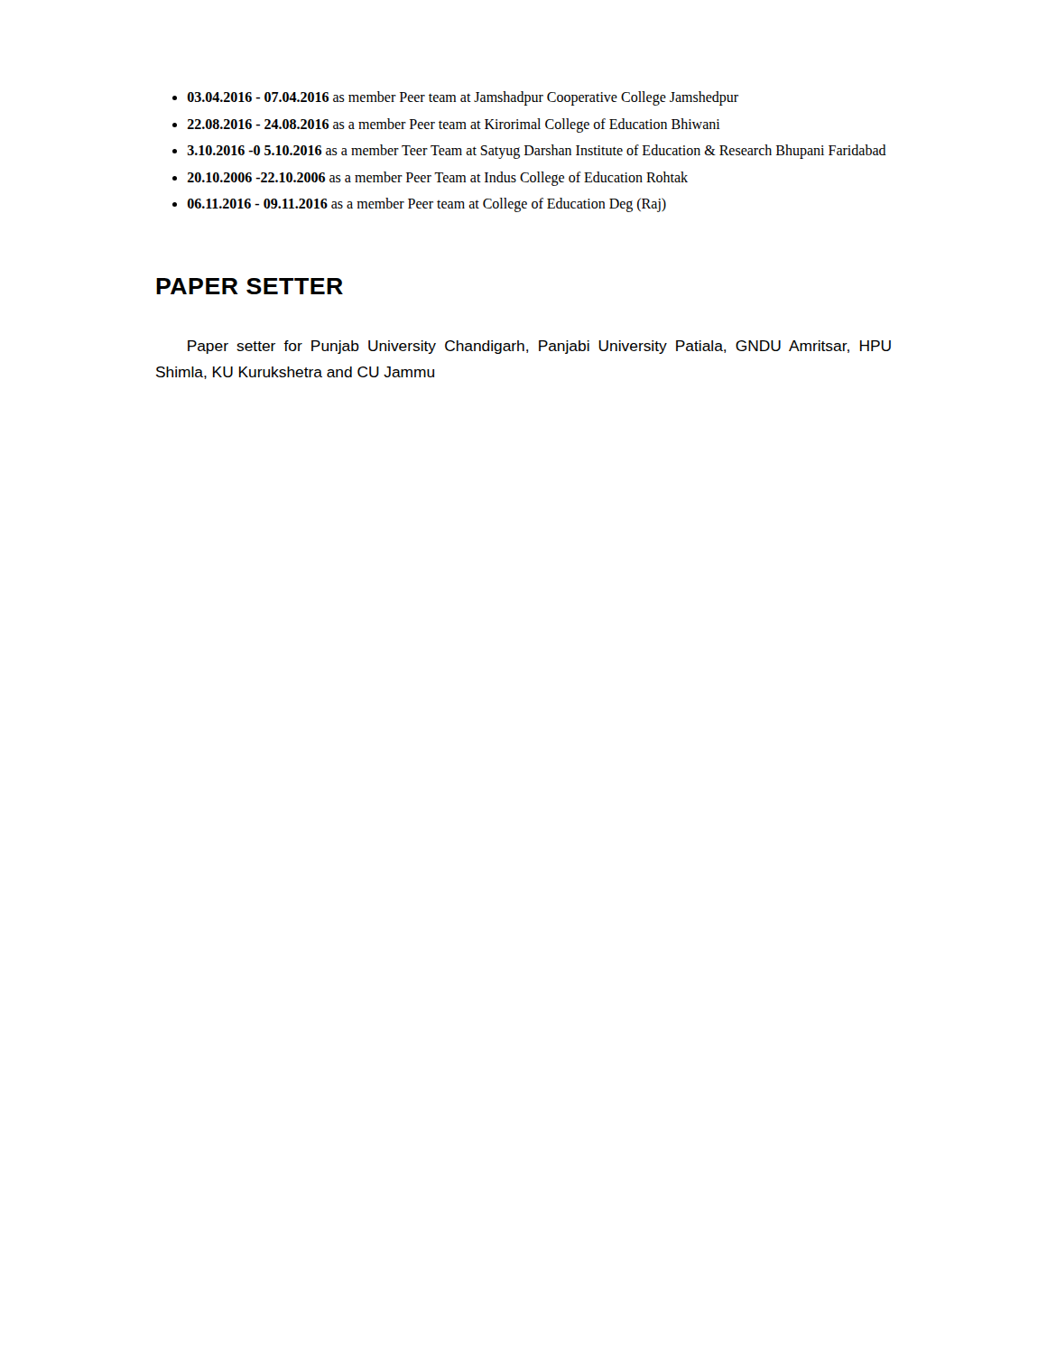03.04.2016 - 07.04.2016 as member Peer team at Jamshadpur Cooperative College Jamshedpur
22.08.2016 - 24.08.2016 as a member Peer team at Kirorimal College of Education Bhiwani
3.10.2016 -0 5.10.2016 as a member Teer Team at Satyug Darshan Institute of Education & Research Bhupani Faridabad
20.10.2006 -22.10.2006 as a member Peer Team at Indus College of Education Rohtak
06.11.2016 - 09.11.2016 as a member Peer team at College of Education Deg (Raj)
PAPER SETTER
Paper setter for Punjab University Chandigarh, Panjabi University Patiala, GNDU Amritsar, HPU Shimla, KU Kurukshetra and CU Jammu